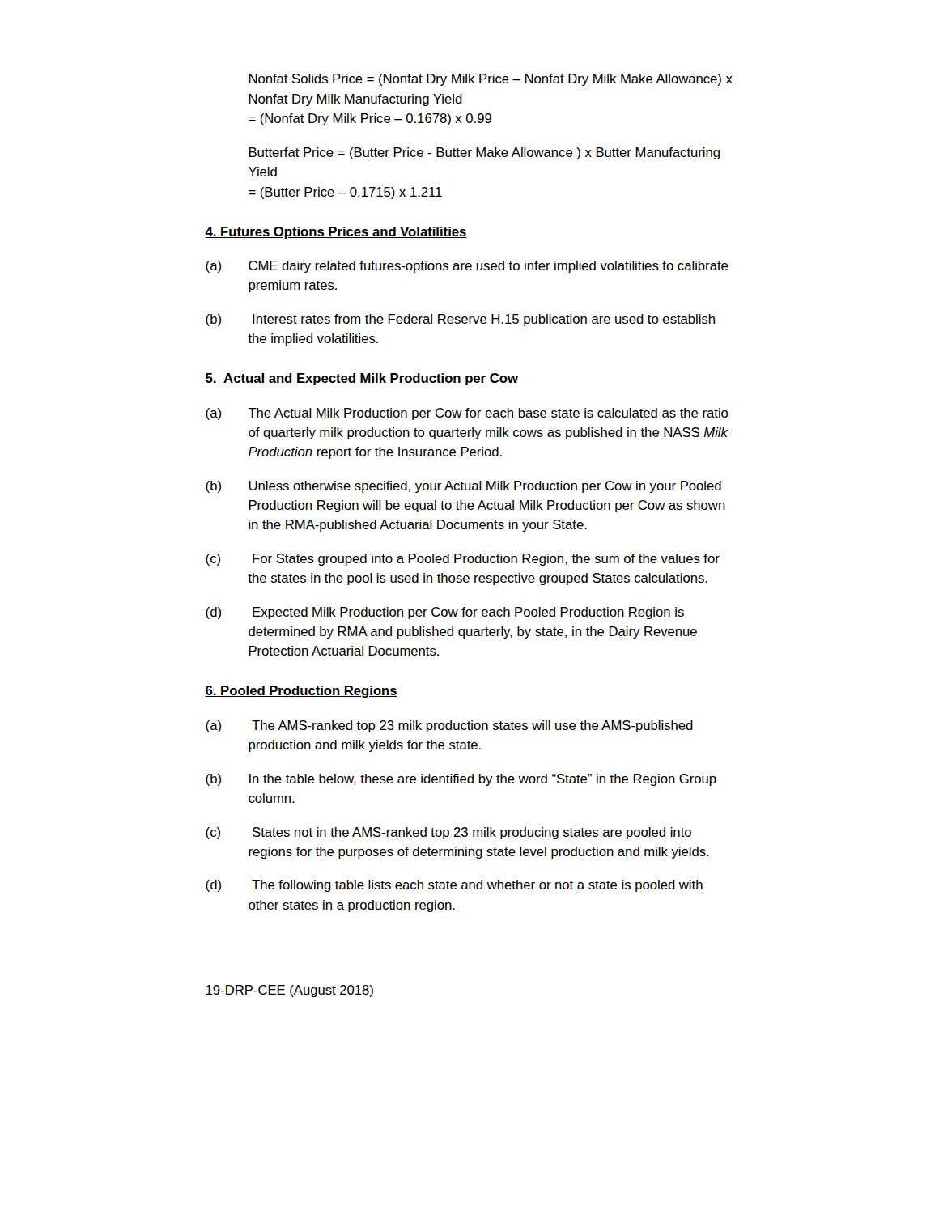Nonfat Solids Price = (Nonfat Dry Milk Price – Nonfat Dry Milk Make Allowance) x Nonfat Dry Milk Manufacturing Yield
= (Nonfat Dry Milk Price – 0.1678) x 0.99
Butterfat Price = (Butter Price - Butter Make Allowance ) x Butter Manufacturing Yield
= (Butter Price – 0.1715) x 1.211
4. Futures Options Prices and Volatilities
(a) CME dairy related futures-options are used to infer implied volatilities to calibrate premium rates.
(b) Interest rates from the Federal Reserve H.15 publication are used to establish the implied volatilities.
5. Actual and Expected Milk Production per Cow
(a) The Actual Milk Production per Cow for each base state is calculated as the ratio of quarterly milk production to quarterly milk cows as published in the NASS Milk Production report for the Insurance Period.
(b) Unless otherwise specified, your Actual Milk Production per Cow in your Pooled Production Region will be equal to the Actual Milk Production per Cow as shown in the RMA-published Actuarial Documents in your State.
(c) For States grouped into a Pooled Production Region, the sum of the values for the states in the pool is used in those respective grouped States calculations.
(d) Expected Milk Production per Cow for each Pooled Production Region is determined by RMA and published quarterly, by state, in the Dairy Revenue Protection Actuarial Documents.
6. Pooled Production Regions
(a) The AMS-ranked top 23 milk production states will use the AMS-published production and milk yields for the state.
(b) In the table below, these are identified by the word “State” in the Region Group column.
(c) States not in the AMS-ranked top 23 milk producing states are pooled into regions for the purposes of determining state level production and milk yields.
(d) The following table lists each state and whether or not a state is pooled with other states in a production region.
19-DRP-CEE (August 2018)